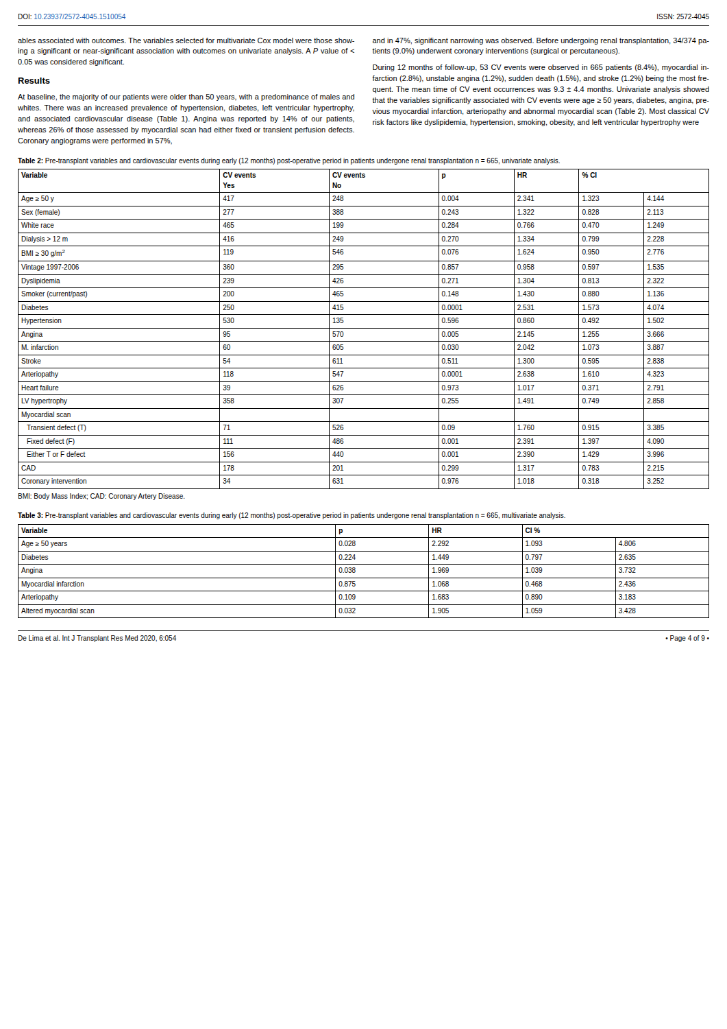DOI: 10.23937/2572-4045.1510054 ISSN: 2572-4045
ables associated with outcomes. The variables selected for multivariate Cox model were those showing a significant or near-significant association with outcomes on univariate analysis. A P value of < 0.05 was considered significant.
Results
At baseline, the majority of our patients were older than 50 years, with a predominance of males and whites. There was an increased prevalence of hypertension, diabetes, left ventricular hypertrophy, and associated cardiovascular disease (Table 1). Angina was reported by 14% of our patients, whereas 26% of those assessed by myocardial scan had either fixed or transient perfusion defects. Coronary angiograms were performed in 57%,
and in 47%, significant narrowing was observed. Before undergoing renal transplantation, 34/374 patients (9.0%) underwent coronary interventions (surgical or percutaneous).
During 12 months of follow-up, 53 CV events were observed in 665 patients (8.4%), myocardial infarction (2.8%), unstable angina (1.2%), sudden death (1.5%), and stroke (1.2%) being the most frequent. The mean time of CV event occurrences was 9.3 ± 4.4 months. Univariate analysis showed that the variables significantly associated with CV events were age ≥ 50 years, diabetes, angina, previous myocardial infarction, arteriopathy and abnormal myocardial scan (Table 2). Most classical CV risk factors like dyslipidemia, hypertension, smoking, obesity, and left ventricular hypertrophy were
Table 2: Pre-transplant variables and cardiovascular events during early (12 months) post-operative period in patients undergone renal transplantation n = 665, univariate analysis.
| Variable | CV events Yes | CV events No | p | HR | % CI |
| --- | --- | --- | --- | --- | --- |
| Age ≥ 50 y | 417 | 248 | 0.004 | 2.341 | 1.323 | 4.144 |
| Sex (female) | 277 | 388 | 0.243 | 1.322 | 0.828 | 2.113 |
| White race | 465 | 199 | 0.284 | 0.766 | 0.470 | 1.249 |
| Dialysis > 12 m | 416 | 249 | 0.270 | 1.334 | 0.799 | 2.228 |
| BMI ≥ 30 g/m 2 | 119 | 546 | 0.076 | 1.624 | 0.950 | 2.776 |
| Vintage 1997-2006 | 360 | 295 | 0.857 | 0.958 | 0.597 | 1.535 |
| Dyslipidemia | 239 | 426 | 0.271 | 1.304 | 0.813 | 2.322 |
| Smoker (current/past) | 200 | 465 | 0.148 | 1.430 | 0.880 | 1.136 |
| Diabetes | 250 | 415 | 0.0001 | 2.531 | 1.573 | 4.074 |
| Hypertension | 530 | 135 | 0.596 | 0.860 | 0.492 | 1.502 |
| Angina | 95 | 570 | 0.005 | 2.145 | 1.255 | 3.666 |
| M. infarction | 60 | 605 | 0.030 | 2.042 | 1.073 | 3.887 |
| Stroke | 54 | 611 | 0.511 | 1.300 | 0.595 | 2.838 |
| Arteriopathy | 118 | 547 | 0.0001 | 2.638 | 1.610 | 4.323 |
| Heart failure | 39 | 626 | 0.973 | 1.017 | 0.371 | 2.791 |
| LV hypertrophy | 358 | 307 | 0.255 | 1.491 | 0.749 | 2.858 |
| Myocardial scan | | | | | | |
| Transient defect (T) | 71 | 526 | 0.09 | 1.760 | 0.915 | 3.385 |
| Fixed defect (F) | 111 | 486 | 0.001 | 2.391 | 1.397 | 4.090 |
| Either T or F defect | 156 | 440 | 0.001 | 2.390 | 1.429 | 3.996 |
| CAD | 178 | 201 | 0.299 | 1.317 | 0.783 | 2.215 |
| Coronary intervention | 34 | 631 | 0.976 | 1.018 | 0.318 | 3.252 |
BMI: Body Mass Index; CAD: Coronary Artery Disease.
Table 3: Pre-transplant variables and cardiovascular events during early (12 months) post-operative period in patients undergone renal transplantation n = 665, multivariate analysis.
| Variable | p | HR | CI % |
| --- | --- | --- | --- |
| Age ≥ 50 years | 0.028 | 2.292 | 1.093 | 4.806 |
| Diabetes | 0.224 | 1.449 | 0.797 | 2.635 |
| Angina | 0.038 | 1.969 | 1.039 | 3.732 |
| Myocardial infarction | 0.875 | 1.068 | 0.468 | 2.436 |
| Arteriopathy | 0.109 | 1.683 | 0.890 | 3.183 |
| Altered myocardial scan | 0.032 | 1.905 | 1.059 | 3.428 |
De Lima et al. Int J Transplant Res Med 2020, 6:054 • Page 4 of 9 •